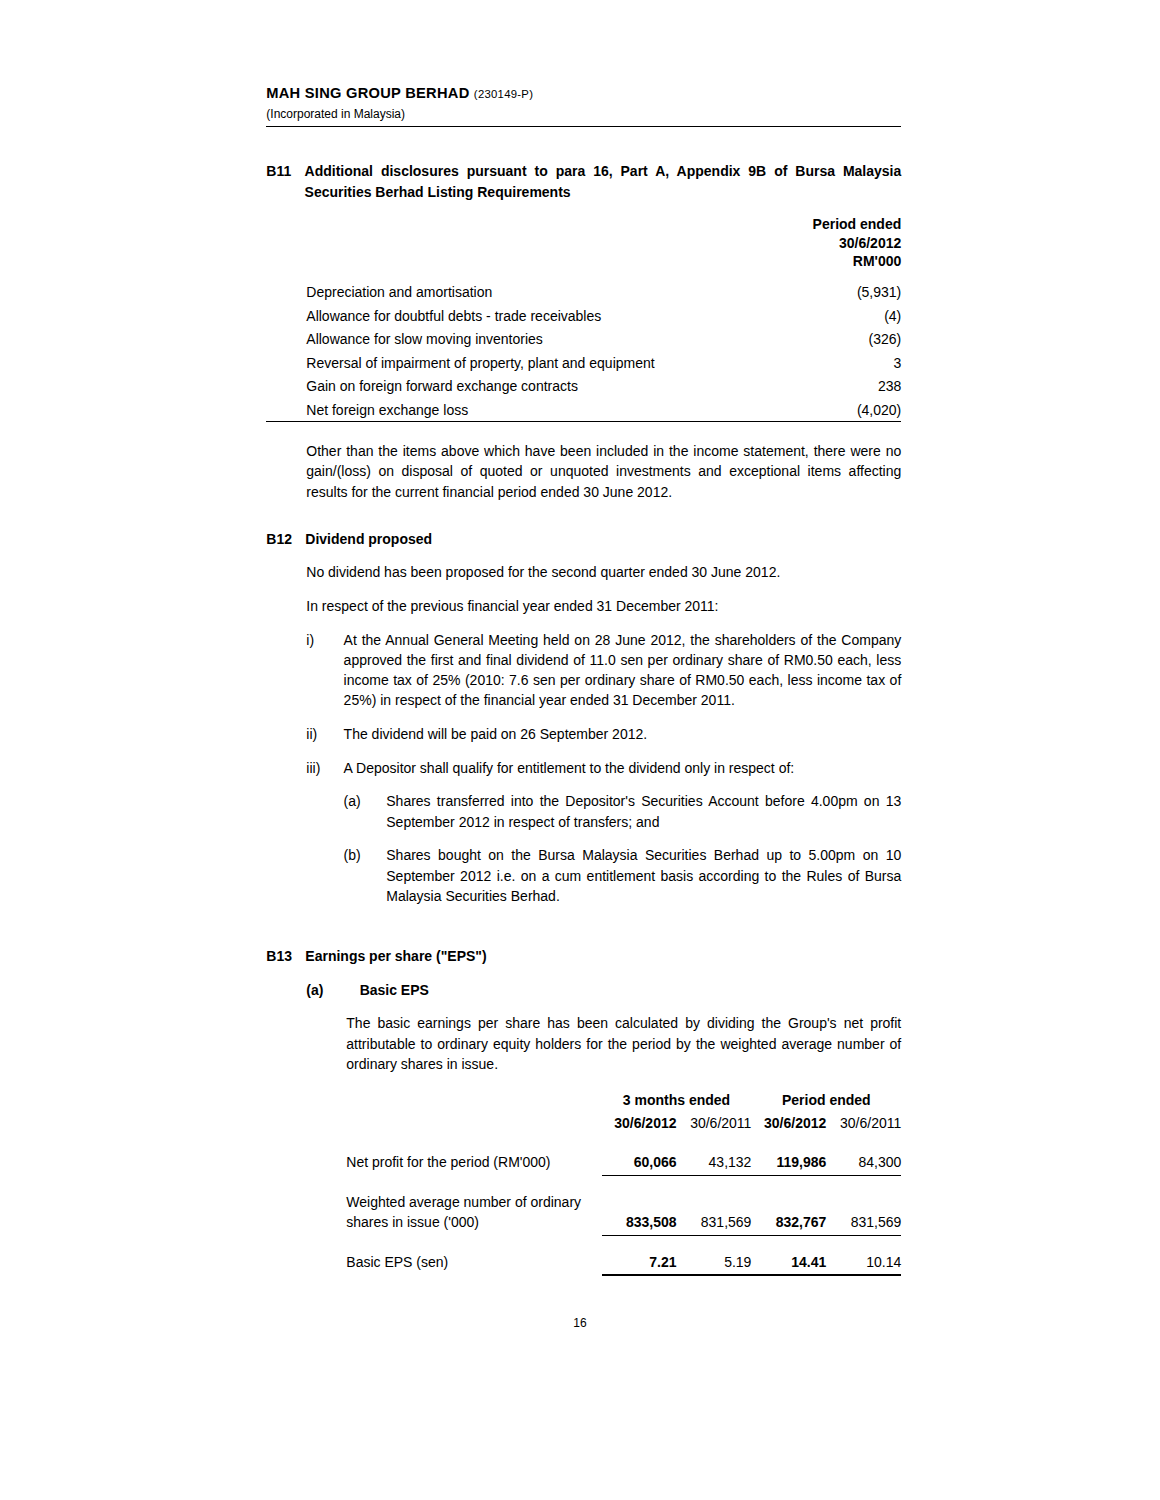MAH SING GROUP BERHAD (230149-P)
(Incorporated in Malaysia)
B11 Additional disclosures pursuant to para 16, Part A, Appendix 9B of Bursa Malaysia Securities Berhad Listing Requirements
Period ended
30/6/2012
RM'000
| Depreciation and amortisation | (5,931) |
| Allowance for doubtful debts - trade receivables | (4) |
| Allowance for slow moving inventories | (326) |
| Reversal of impairment of property, plant and equipment | 3 |
| Gain on foreign forward exchange contracts | 238 |
| Net foreign exchange loss | (4,020) |
Other than the items above which have been included in the income statement, there were no gain/(loss) on disposal of quoted or unquoted investments and exceptional items affecting results for the current financial period ended 30 June 2012.
B12 Dividend proposed
No dividend has been proposed for the second quarter ended 30 June 2012.
In respect of the previous financial year ended 31 December 2011:
i) At the Annual General Meeting held on 28 June 2012, the shareholders of the Company approved the first and final dividend of 11.0 sen per ordinary share of RM0.50 each, less income tax of 25% (2010: 7.6 sen per ordinary share of RM0.50 each, less income tax of 25%) in respect of the financial year ended 31 December 2011.
ii) The dividend will be paid on 26 September 2012.
iii) A Depositor shall qualify for entitlement to the dividend only in respect of:
(a) Shares transferred into the Depositor's Securities Account before 4.00pm on 13 September 2012 in respect of transfers; and
(b) Shares bought on the Bursa Malaysia Securities Berhad up to 5.00pm on 10 September 2012 i.e. on a cum entitlement basis according to the Rules of Bursa Malaysia Securities Berhad.
B13 Earnings per share ("EPS")
(a) Basic EPS
The basic earnings per share has been calculated by dividing the Group's net profit attributable to ordinary equity holders for the period by the weighted average number of ordinary shares in issue.
| | 3 months ended | Period ended |
| | 30/6/2012 | 30/6/2011 | 30/6/2012 | 30/6/2011 |
| Net profit for the period (RM'000) | 60,066 | 43,132 | 119,986 | 84,300 |
| Weighted average number of ordinary shares in issue ('000) | 833,508 | 831,569 | 832,767 | 831,569 |
| Basic EPS (sen) | 7.21 | 5.19 | 14.41 | 10.14 |
16